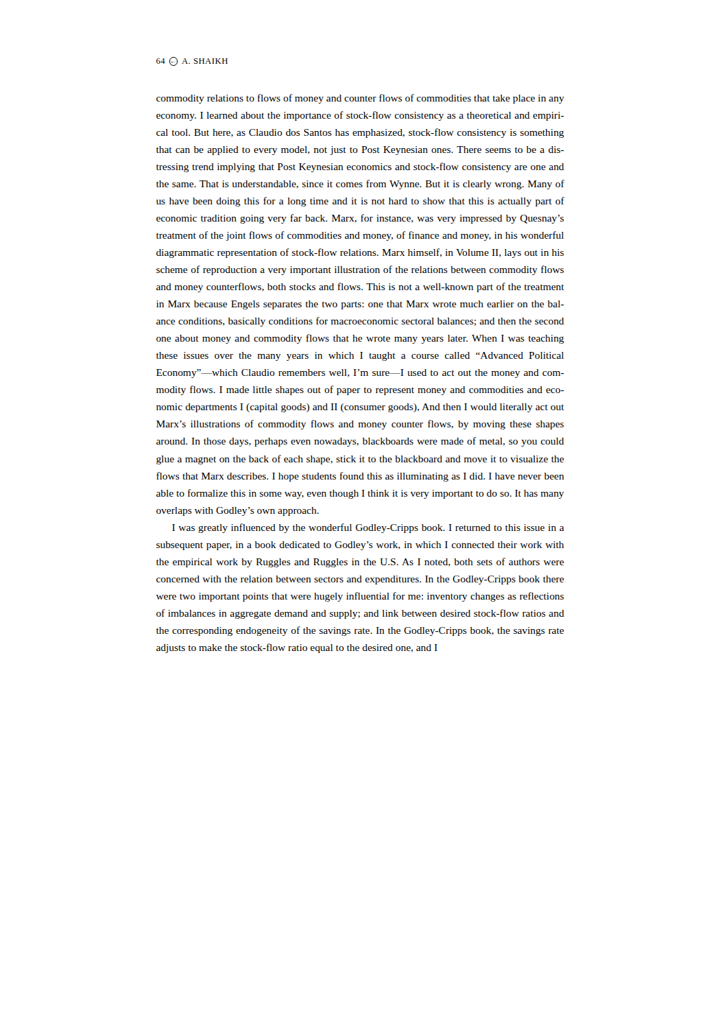64 ← A. Shaikh
commodity relations to flows of money and counter flows of commodities that take place in any economy. I learned about the importance of stock-flow consistency as a theoretical and empirical tool. But here, as Claudio dos Santos has emphasized, stock-flow consistency is something that can be applied to every model, not just to Post Keynesian ones. There seems to be a distressing trend implying that Post Keynesian economics and stock-flow consistency are one and the same. That is understandable, since it comes from Wynne. But it is clearly wrong. Many of us have been doing this for a long time and it is not hard to show that this is actually part of economic tradition going very far back. Marx, for instance, was very impressed by Quesnay’s treatment of the joint flows of commodities and money, of finance and money, in his wonderful diagrammatic representation of stock-flow relations. Marx himself, in Volume II, lays out in his scheme of reproduction a very important illustration of the relations between commodity flows and money counterflows, both stocks and flows. This is not a well-known part of the treatment in Marx because Engels separates the two parts: one that Marx wrote much earlier on the balance conditions, basically conditions for macroeconomic sectoral balances; and then the second one about money and commodity flows that he wrote many years later. When I was teaching these issues over the many years in which I taught a course called “Advanced Political Economy”—which Claudio remembers well, I’m sure—I used to act out the money and commodity flows. I made little shapes out of paper to represent money and commodities and economic departments I (capital goods) and II (consumer goods), And then I would literally act out Marx’s illustrations of commodity flows and money counter flows, by moving these shapes around. In those days, perhaps even nowadays, blackboards were made of metal, so you could glue a magnet on the back of each shape, stick it to the blackboard and move it to visualize the flows that Marx describes. I hope students found this as illuminating as I did. I have never been able to formalize this in some way, even though I think it is very important to do so. It has many overlaps with Godley’s own approach.
I was greatly influenced by the wonderful Godley-Cripps book. I returned to this issue in a subsequent paper, in a book dedicated to Godley’s work, in which I connected their work with the empirical work by Ruggles and Ruggles in the U.S. As I noted, both sets of authors were concerned with the relation between sectors and expenditures. In the Godley-Cripps book there were two important points that were hugely influential for me: inventory changes as reflections of imbalances in aggregate demand and supply; and link between desired stock-flow ratios and the corresponding endogeneity of the savings rate. In the Godley-Cripps book, the savings rate adjusts to make the stock-flow ratio equal to the desired one, and I